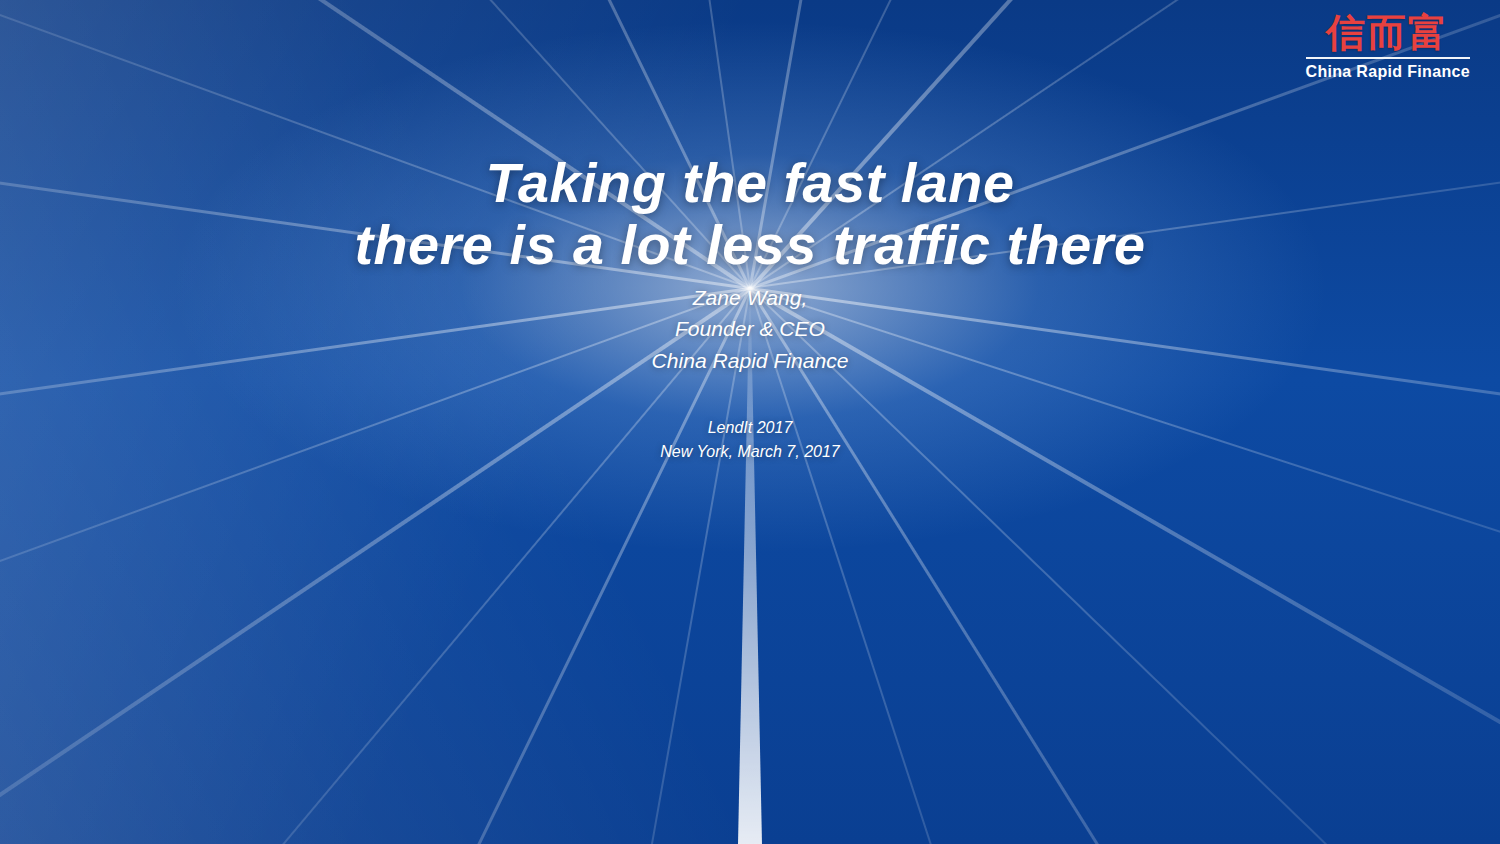信而富
China Rapid Finance
Taking the fast lane
there is a lot less traffic there
Zane Wang,
Founder & CEO
China Rapid Finance
LendIt 2017
New York, March 7, 2017